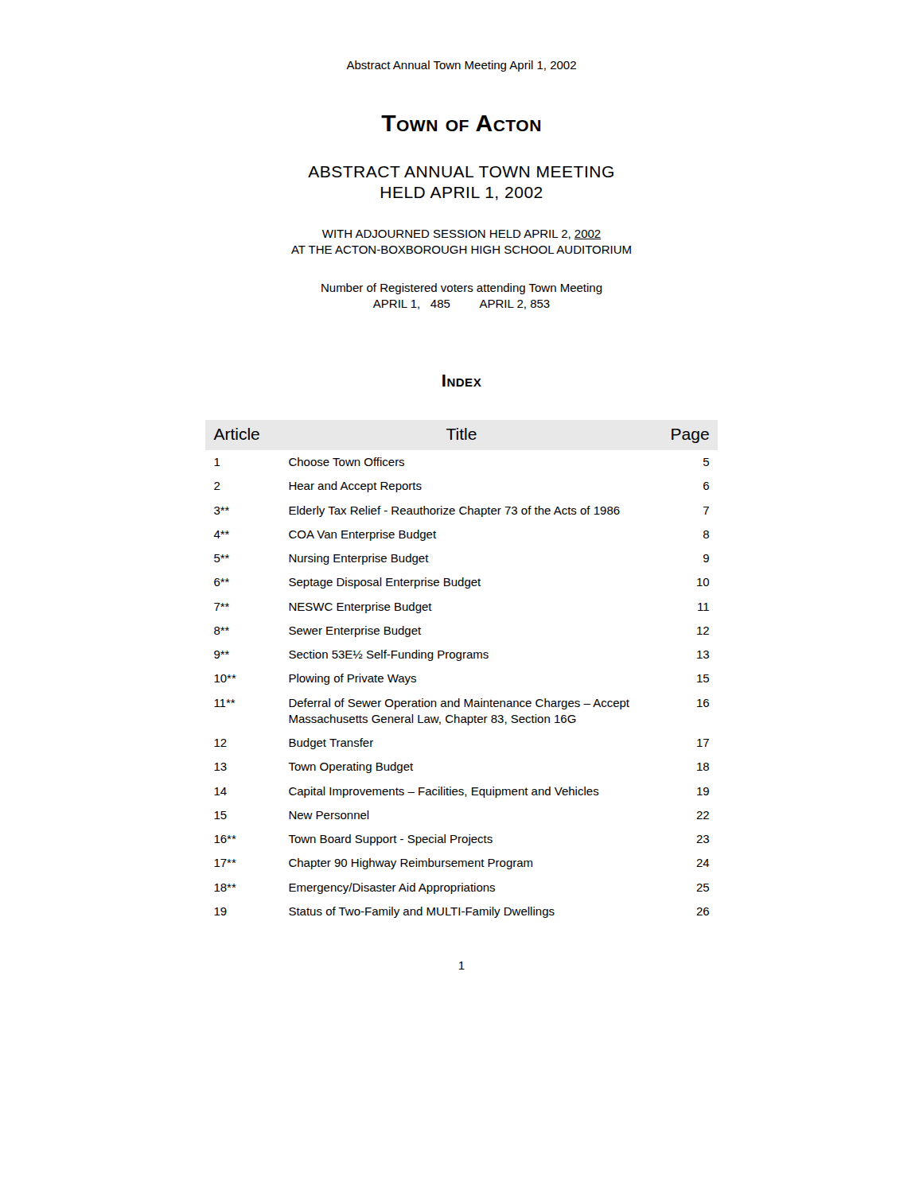Abstract Annual Town Meeting April 1, 2002
Town of Acton
ABSTRACT ANNUAL TOWN MEETING
HELD APRIL 1, 2002
WITH ADJOURNED SESSION HELD APRIL 2, 2002
AT THE ACTON-BOXBOROUGH HIGH SCHOOL AUDITORIUM
Number of Registered voters attending Town Meeting
APRIL 1, 485 APRIL 2, 853
Index
| Article | Title | Page |
| --- | --- | --- |
| 1 | Choose Town Officers | 5 |
| 2 | Hear and Accept Reports | 6 |
| 3** | Elderly Tax Relief - Reauthorize Chapter 73 of the Acts of 1986 | 7 |
| 4** | COA Van Enterprise Budget | 8 |
| 5** | Nursing Enterprise Budget | 9 |
| 6** | Septage Disposal Enterprise Budget | 10 |
| 7** | NESWC Enterprise Budget | 11 |
| 8** | Sewer Enterprise Budget | 12 |
| 9** | Section 53E½ Self-Funding Programs | 13 |
| 10** | Plowing of Private Ways | 15 |
| 11** | Deferral of Sewer Operation and Maintenance Charges – Accept Massachusetts General Law, Chapter 83, Section 16G | 16 |
| 12 | Budget Transfer | 17 |
| 13 | Town Operating Budget | 18 |
| 14 | Capital Improvements – Facilities, Equipment and Vehicles | 19 |
| 15 | New Personnel | 22 |
| 16** | Town Board Support - Special Projects | 23 |
| 17** | Chapter 90 Highway Reimbursement Program | 24 |
| 18** | Emergency/Disaster Aid Appropriations | 25 |
| 19 | Status of Two-Family and MULTI-Family Dwellings | 26 |
1